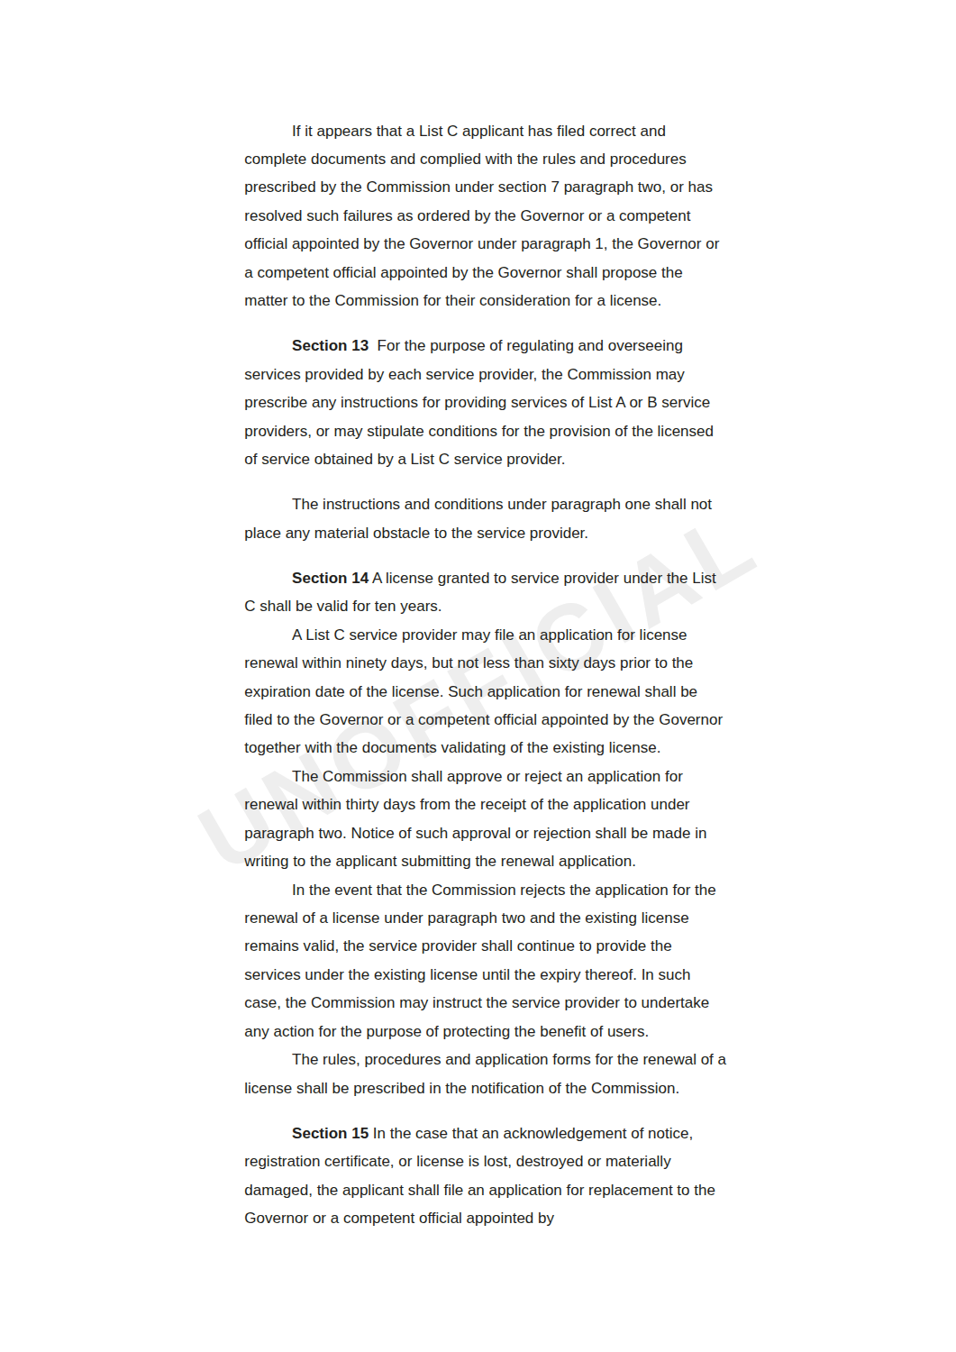UNOFFICIAL
If it appears that a List C applicant has filed correct and complete documents and complied with the rules and procedures prescribed by the Commission under section 7 paragraph two, or has resolved such failures as ordered by the Governor or a competent official appointed by the Governor under paragraph 1, the Governor or a competent official appointed by the Governor shall propose the matter to the Commission for their consideration for a license.
Section 13 For the purpose of regulating and overseeing services provided by each service provider, the Commission may prescribe any instructions for providing services of List A or B service providers, or may stipulate conditions for the provision of the licensed of service obtained by a List C service provider.
The instructions and conditions under paragraph one shall not place any material obstacle to the service provider.
Section 14 A license granted to service provider under the List C shall be valid for ten years.
A List C service provider may file an application for license renewal within ninety days, but not less than sixty days prior to the expiration date of the license. Such application for renewal shall be filed to the Governor or a competent official appointed by the Governor together with the documents validating of the existing license.
The Commission shall approve or reject an application for renewal within thirty days from the receipt of the application under paragraph two. Notice of such approval or rejection shall be made in writing to the applicant submitting the renewal application.
In the event that the Commission rejects the application for the renewal of a license under paragraph two and the existing license remains valid, the service provider shall continue to provide the services under the existing license until the expiry thereof. In such case, the Commission may instruct the service provider to undertake any action for the purpose of protecting the benefit of users.
The rules, procedures and application forms for the renewal of a license shall be prescribed in the notification of the Commission.
Section 15 In the case that an acknowledgement of notice, registration certificate, or license is lost, destroyed or materially damaged, the applicant shall file an application for replacement to the Governor or a competent official appointed by